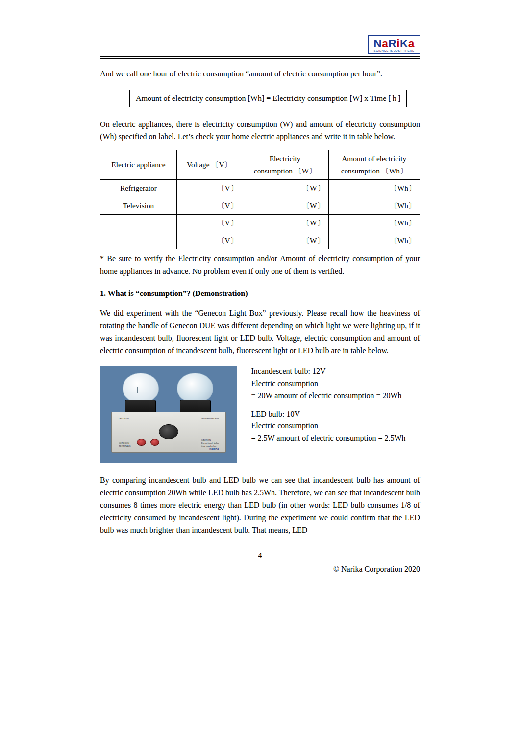NaRiKa
SCIENCE IS JUST THERE
And we call one hour of electric consumption “amount of electric consumption per hour”.
Amount of electricity consumption [Wh] = Electricity consumption [W] x Time [ h ]
On electric appliances, there is electricity consumption (W) and amount of electricity consumption (Wh) specified on label. Let’s check your home electric appliances and write it in table below.
| Electric appliance | Voltage 〔V〕 | Electricity consumption 〔W〕 | Amount of electricity consumption 〔Wh〕 |
| --- | --- | --- | --- |
| Refrigerator | 〔V〕 | 〔W〕 | 〔Wh〕 |
| Television | 〔V〕 | 〔W〕 | 〔Wh〕 |
| | 〔V〕 | 〔W〕 | 〔Wh〕 |
| | 〔V〕 | 〔W〕 | 〔Wh〕 |
* Be sure to verify the Electricity consumption and/or Amount of electricity consumption of your home appliances in advance. No problem even if only one of them is verified.
1. What is “consumption”? (Demonstration)
We did experiment with the “Genecon Light Box” previously. Please recall how the heaviness of rotating the handle of Genecon DUE was different depending on which light we were lighting up, if it was incandescent bulb, fluorescent light or LED bulb. Voltage, electric consumption and amount of electric consumption of incandescent bulb, fluorescent light or LED bulb are in table below.
LED BULB Incandescent Bulb GENECON
TERMINALS CAUTION
Do not touch bulbs
they may be hot NaRiKa
Incandescent bulb: 12V
Electric consumption
= 20W amount of electric consumption = 20Wh
LED bulb: 10V
Electric consumption
= 2.5W amount of electric consumption = 2.5Wh
By comparing incandescent bulb and LED bulb we can see that incandescent bulb has amount of electric consumption 20Wh while LED bulb has 2.5Wh. Therefore, we can see that incandescent bulb consumes 8 times more electric energy than LED bulb (in other words: LED bulb consumes 1/8 of electricity consumed by incandescent light). During the experiment we could confirm that the LED bulb was much brighter than incandescent bulb. That means, LED
4
© Narika Corporation 2020